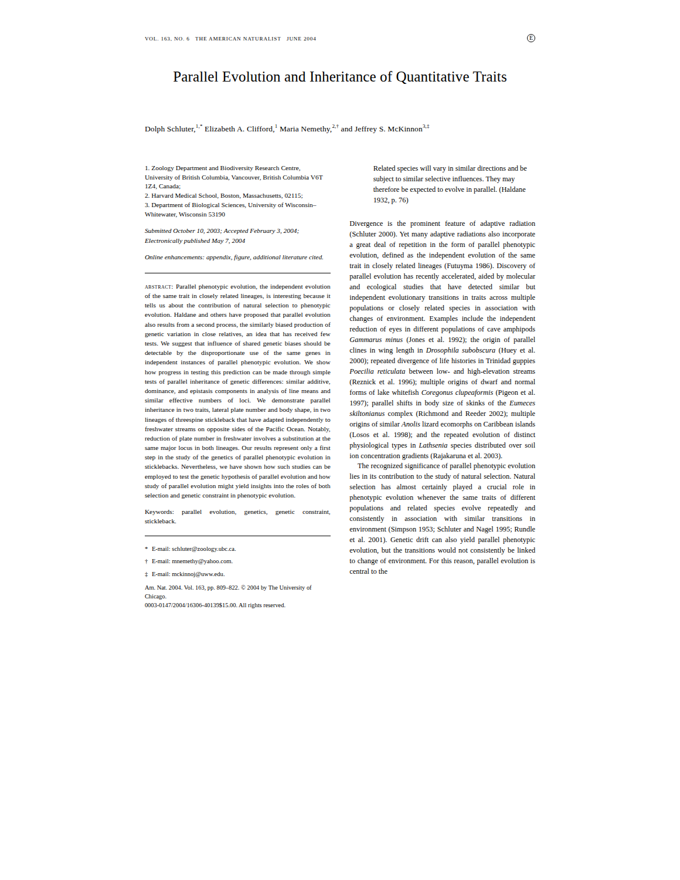vol. 163, no. 6 the american naturalist june 2004 E
Parallel Evolution and Inheritance of Quantitative Traits
Dolph Schluter,1,* Elizabeth A. Clifford,1 Maria Nemethy,2,† and Jeffrey S. McKinnon3,‡
1. Zoology Department and Biodiversity Research Centre,
University of British Columbia, Vancouver, British Columbia V6T
1Z4, Canada;
2. Harvard Medical School, Boston, Massachusetts, 02115;
3. Department of Biological Sciences, University of Wisconsin–
Whitewater, Wisconsin 53190
Submitted October 10, 2003; Accepted February 3, 2004;
Electronically published May 7, 2004
Online enhancements: appendix, figure, additional literature cited.
abstract: Parallel phenotypic evolution, the independent evolution of the same trait in closely related lineages, is interesting because it tells us about the contribution of natural selection to phenotypic evolution. Haldane and others have proposed that parallel evolution also results from a second process, the similarly biased production of genetic variation in close relatives, an idea that has received few tests. We suggest that influence of shared genetic biases should be detectable by the disproportionate use of the same genes in independent instances of parallel phenotypic evolution. We show how progress in testing this prediction can be made through simple tests of parallel inheritance of genetic differences: similar additive, dominance, and epistasis components in analysis of line means and similar effective numbers of loci. We demonstrate parallel inheritance in two traits, lateral plate number and body shape, in two lineages of threespine stickleback that have adapted independently to freshwater streams on opposite sides of the Pacific Ocean. Notably, reduction of plate number in freshwater involves a substitution at the same major locus in both lineages. Our results represent only a first step in the study of the genetics of parallel phenotypic evolution in sticklebacks. Nevertheless, we have shown how such studies can be employed to test the genetic hypothesis of parallel evolution and how study of parallel evolution might yield insights into the roles of both selection and genetic constraint in phenotypic evolution.
Keywords: parallel evolution, genetics, genetic constraint, stickleback.
*E-mail: schluter@zoology.ubc.ca.
†E-mail: mnemethy@yahoo.com.
‡E-mail: mckinnoj@uww.edu.
Am. Nat. 2004. Vol. 163, pp. 809–822. © 2004 by The University of Chicago.
0003-0147/2004/16306-40139$15.00. All rights reserved.
Related species will vary in similar directions and be subject to similar selective influences. They may therefore be expected to evolve in parallel. (Haldane 1932, p. 76)
Divergence is the prominent feature of adaptive radiation (Schluter 2000). Yet many adaptive radiations also incorporate a great deal of repetition in the form of parallel phenotypic evolution, defined as the independent evolution of the same trait in closely related lineages (Futuyma 1986). Discovery of parallel evolution has recently accelerated, aided by molecular and ecological studies that have detected similar but independent evolutionary transitions in traits across multiple populations or closely related species in association with changes of environment. Examples include the independent reduction of eyes in different populations of cave amphipods Gammarus minus (Jones et al. 1992); the origin of parallel clines in wing length in Drosophila subobscura (Huey et al. 2000); repeated divergence of life histories in Trinidad guppies Poecilia reticulata between low- and high-elevation streams (Reznick et al. 1996); multiple origins of dwarf and normal forms of lake whitefish Coregonus clupeaformis (Pigeon et al. 1997); parallel shifts in body size of skinks of the Eumeces skiltonianus complex (Richmond and Reeder 2002); multiple origins of similar Anolis lizard ecomorphs on Caribbean islands (Losos et al. 1998); and the repeated evolution of distinct physiological types in Lathsenia species distributed over soil ion concentration gradients (Rajakaruna et al. 2003).
The recognized significance of parallel phenotypic evolution lies in its contribution to the study of natural selection. Natural selection has almost certainly played a crucial role in phenotypic evolution whenever the same traits of different populations and related species evolve repeatedly and consistently in association with similar transitions in environment (Simpson 1953; Schluter and Nagel 1995; Rundle et al. 2001). Genetic drift can also yield parallel phenotypic evolution, but the transitions would not consistently be linked to change of environment. For this reason, parallel evolution is central to the